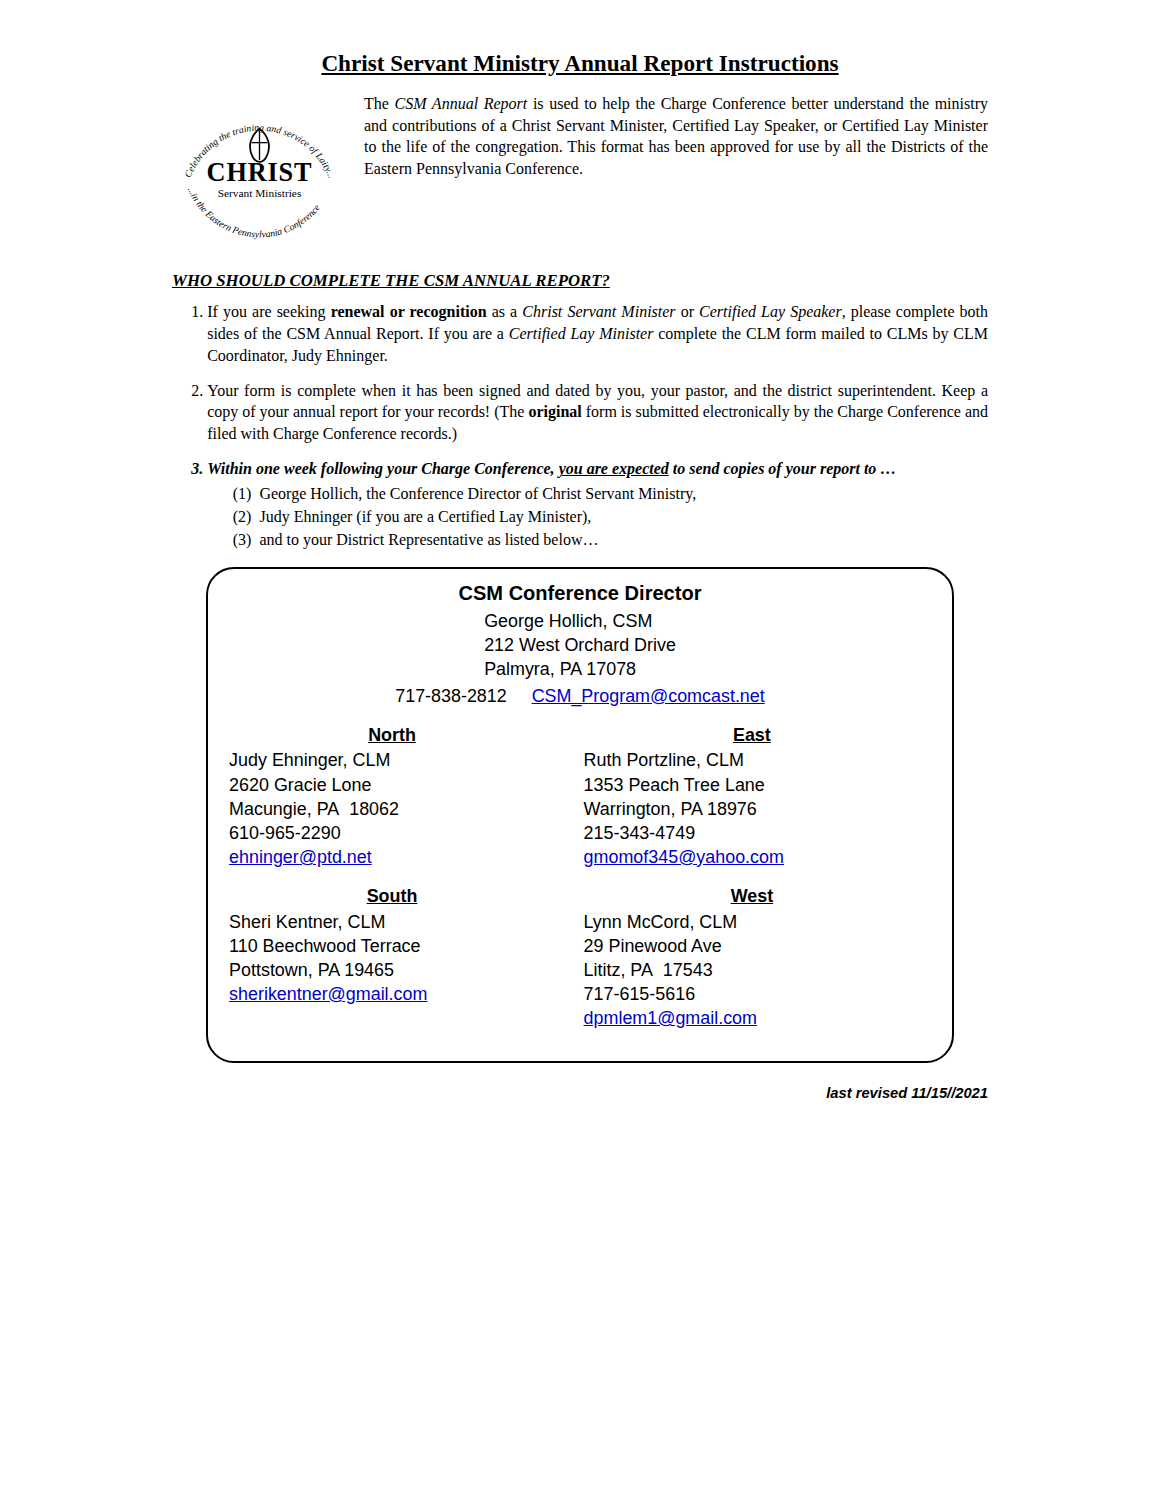Christ Servant Ministry Annual Report Instructions
Celebrating the training and service of Laity... ...in the Eastern Pennsylvania Conference CHRIST Servant Ministries
The CSM Annual Report is used to help the Charge Conference better understand the ministry and contributions of a Christ Servant Minister, Certified Lay Speaker, or Certified Lay Minister to the life of the congregation. This format has been approved for use by all the Districts of the Eastern Pennsylvania Conference.
WHO SHOULD COMPLETE THE CSM ANNUAL REPORT?
If you are seeking renewal or recognition as a Christ Servant Minister or Certified Lay Speaker, please complete both sides of the CSM Annual Report. If you are a Certified Lay Minister complete the CLM form mailed to CLMs by CLM Coordinator, Judy Ehninger.
Your form is complete when it has been signed and dated by you, your pastor, and the district superintendent. Keep a copy of your annual report for your records! (The original form is submitted electronically by the Charge Conference and filed with Charge Conference records.)
Within one week following your Charge Conference, you are expected to send copies of your report to …
(1) George Hollich, the Conference Director of Christ Servant Ministry,
(2) Judy Ehninger (if you are a Certified Lay Minister),
(3) and to your District Representative as listed below…
CSM Conference Director
George Hollich, CSM
212 West Orchard Drive
Palmyra, PA 17078
717-838-2812 CSM_Program@comcast.net
| North Judy Ehninger, CLM 2620 Gracie Lone Macungie, PA 18062 610-965-2290 ehninger@ptd.net | East Ruth Portzline, CLM 1353 Peach Tree Lane Warrington, PA 18976 215-343-4749 gmomof345@yahoo.com |
| South Sheri Kentner, CLM 110 Beechwood Terrace Pottstown, PA 19465 sherikentner@gmail.com | West Lynn McCord, CLM 29 Pinewood Ave Lititz, PA 17543 717-615-5616 dpmlem1@gmail.com |
last revised 11/15//2021